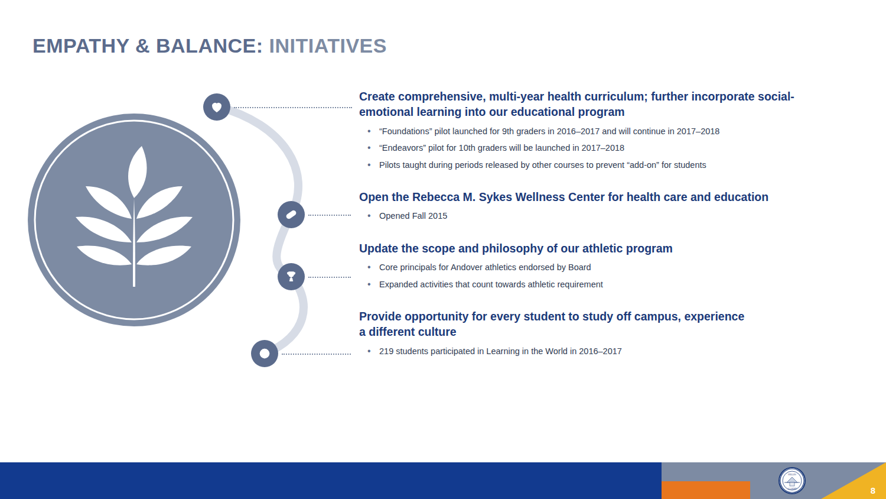EMPATHY & BALANCE: INITIATIVES
Create comprehensive, multi-year health curriculum; further incorporate social-
emotional learning into our educational program
“Foundations” pilot launched for 9th graders in 2016–2017 and will continue in 2017–2018
“Endeavors” pilot for 10th graders will be launched in 2017–2018
Pilots taught during periods released by other courses to prevent “add-on” for students
Open the Rebecca M. Sykes Wellness Center for health care and education
Opened Fall 2015
Update the scope and philosophy of our athletic program
Core principals for Andover athletics endorsed by Board
Expanded activities that count towards athletic requirement
Provide opportunity for every student to study off campus, experience
a different culture
219 students participated in Learning in the World in 2016–2017
PHILLIPS ACADEMY
8